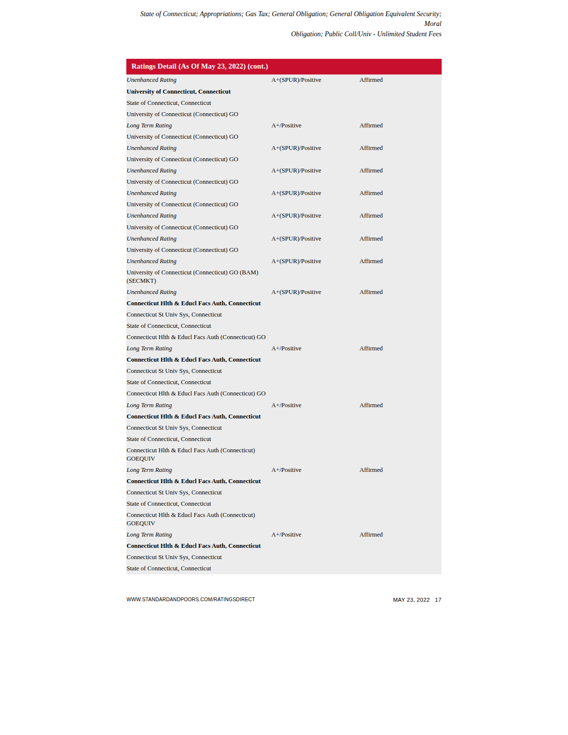State of Connecticut; Appropriations; Gas Tax; General Obligation; General Obligation Equivalent Security; Moral
Obligation; Public Coll/Univ - Unlimited Student Fees
Ratings Detail (As Of May 23, 2022) (cont.)
| Unenhanced Rating | A+(SPUR)/Positive | Affirmed |
| University of Connecticut, Connecticut | | |
| State of Connecticut, Connecticut | | |
| University of Connecticut (Connecticut) GO | | |
| Long Term Rating | A+/Positive | Affirmed |
| University of Connecticut (Connecticut) GO | | |
| Unenhanced Rating | A+(SPUR)/Positive | Affirmed |
| University of Connecticut (Connecticut) GO | | |
| Unenhanced Rating | A+(SPUR)/Positive | Affirmed |
| University of Connecticut (Connecticut) GO | | |
| Unenhanced Rating | A+(SPUR)/Positive | Affirmed |
| University of Connecticut (Connecticut) GO | | |
| Unenhanced Rating | A+(SPUR)/Positive | Affirmed |
| University of Connecticut (Connecticut) GO | | |
| Unenhanced Rating | A+(SPUR)/Positive | Affirmed |
| University of Connecticut (Connecticut) GO | | |
| Unenhanced Rating | A+(SPUR)/Positive | Affirmed |
| University of Connecticut (Connecticut) GO (BAM) (SECMKT) | | |
| Unenhanced Rating | A+(SPUR)/Positive | Affirmed |
| Connecticut Hlth & Educl Facs Auth, Connecticut | | |
| Connecticut St Univ Sys, Connecticut | | |
| State of Connecticut, Connecticut | | |
| Connecticut Hlth & Educl Facs Auth (Connecticut) GO | | |
| Long Term Rating | A+/Positive | Affirmed |
| Connecticut Hlth & Educl Facs Auth, Connecticut | | |
| Connecticut St Univ Sys, Connecticut | | |
| State of Connecticut, Connecticut | | |
| Connecticut Hlth & Educl Facs Auth (Connecticut) GO | | |
| Long Term Rating | A+/Positive | Affirmed |
| Connecticut Hlth & Educl Facs Auth, Connecticut | | |
| Connecticut St Univ Sys, Connecticut | | |
| State of Connecticut, Connecticut | | |
| Connecticut Hlth & Educl Facs Auth (Connecticut) GOEQUIV | | |
| Long Term Rating | A+/Positive | Affirmed |
| Connecticut Hlth & Educl Facs Auth, Connecticut | | |
| Connecticut St Univ Sys, Connecticut | | |
| State of Connecticut, Connecticut | | |
| Connecticut Hlth & Educl Facs Auth (Connecticut) GOEQUIV | | |
| Long Term Rating | A+/Positive | Affirmed |
| Connecticut Hlth & Educl Facs Auth, Connecticut | | |
| Connecticut St Univ Sys, Connecticut | | |
| State of Connecticut, Connecticut | | |
WWW.STANDARDANDPOORS.COM/RATINGSDIRECT MAY 23, 2022 17